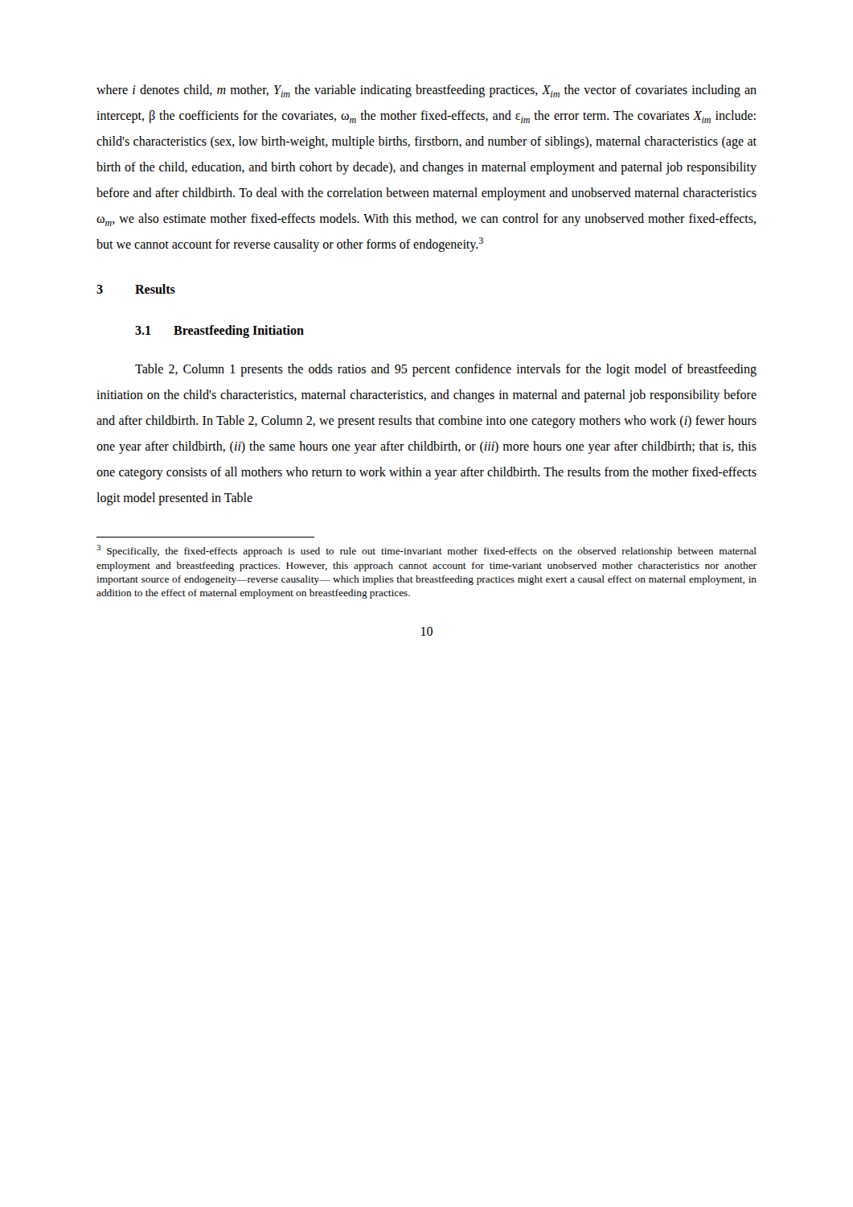where i denotes child, m mother, Yim the variable indicating breastfeeding practices, Xim the vector of covariates including an intercept, β the coefficients for the covariates, ωm the mother fixed-effects, and εim the error term. The covariates Xim include: child's characteristics (sex, low birth-weight, multiple births, firstborn, and number of siblings), maternal characteristics (age at birth of the child, education, and birth cohort by decade), and changes in maternal employment and paternal job responsibility before and after childbirth. To deal with the correlation between maternal employment and unobserved maternal characteristics ωm, we also estimate mother fixed-effects models. With this method, we can control for any unobserved mother fixed-effects, but we cannot account for reverse causality or other forms of endogeneity.3
3 Results
3.1 Breastfeeding Initiation
Table 2, Column 1 presents the odds ratios and 95 percent confidence intervals for the logit model of breastfeeding initiation on the child's characteristics, maternal characteristics, and changes in maternal and paternal job responsibility before and after childbirth. In Table 2, Column 2, we present results that combine into one category mothers who work (i) fewer hours one year after childbirth, (ii) the same hours one year after childbirth, or (iii) more hours one year after childbirth; that is, this one category consists of all mothers who return to work within a year after childbirth. The results from the mother fixed-effects logit model presented in Table
3 Specifically, the fixed-effects approach is used to rule out time-invariant mother fixed-effects on the observed relationship between maternal employment and breastfeeding practices. However, this approach cannot account for time-variant unobserved mother characteristics nor another important source of endogeneity—reverse causality— which implies that breastfeeding practices might exert a causal effect on maternal employment, in addition to the effect of maternal employment on breastfeeding practices.
10